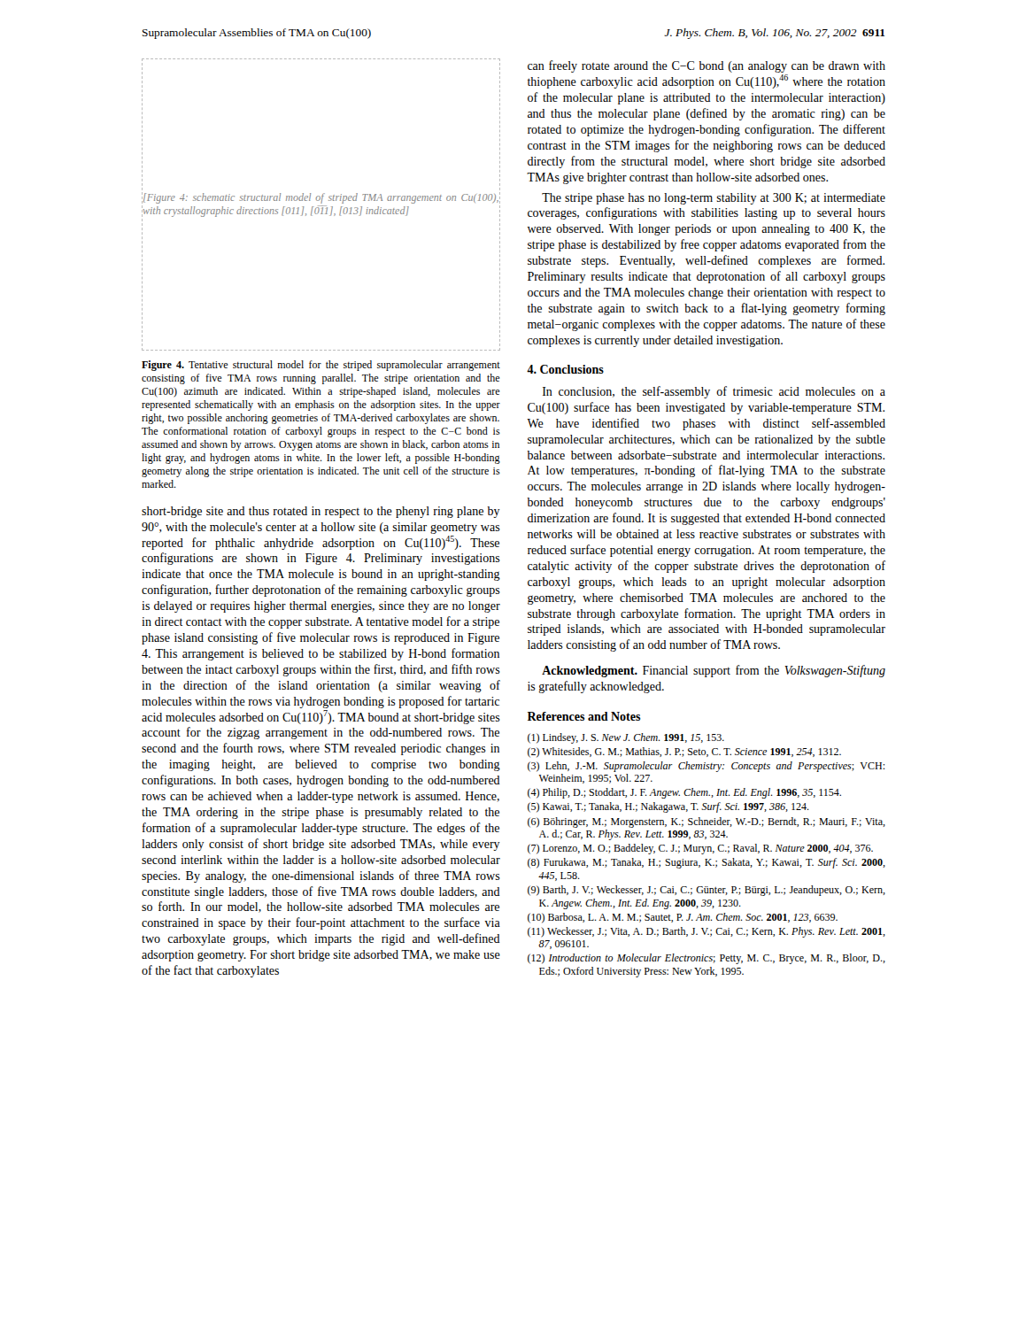Supramolecular Assemblies of TMA on Cu(100)
J. Phys. Chem. B, Vol. 106, No. 27, 2002 6911
[Figure 4: schematic structural model of striped TMA arrangement on Cu(100), with crystallographic directions [011], [0̅1̅1], [013] indicated]
Figure 4. Tentative structural model for the striped supramolecular arrangement consisting of five TMA rows running parallel. The stripe orientation and the Cu(100) azimuth are indicated. Within a stripe-shaped island, molecules are represented schematically with an emphasis on the adsorption sites. In the upper right, two possible anchoring geometries of TMA-derived carboxylates are shown. The conformational rotation of carboxyl groups in respect to the C−C bond is assumed and shown by arrows. Oxygen atoms are shown in black, carbon atoms in light gray, and hydrogen atoms in white. In the lower left, a possible H-bonding geometry along the stripe orientation is indicated. The unit cell of the structure is marked.
short-bridge site and thus rotated in respect to the phenyl ring plane by 90°, with the molecule's center at a hollow site (a similar geometry was reported for phthalic anhydride adsorption on Cu(110)45). These configurations are shown in Figure 4. Preliminary investigations indicate that once the TMA molecule is bound in an upright-standing configuration, further deprotonation of the remaining carboxylic groups is delayed or requires higher thermal energies, since they are no longer in direct contact with the copper substrate. A tentative model for a stripe phase island consisting of five molecular rows is reproduced in Figure 4. This arrangement is believed to be stabilized by H-bond formation between the intact carboxyl groups within the first, third, and fifth rows in the direction of the island orientation (a similar weaving of molecules within the rows via hydrogen bonding is proposed for tartaric acid molecules adsorbed on Cu(110)7). TMA bound at short-bridge sites account for the zigzag arrangement in the odd-numbered rows. The second and the fourth rows, where STM revealed periodic changes in the imaging height, are believed to comprise two bonding configurations. In both cases, hydrogen bonding to the odd-numbered rows can be achieved when a ladder-type network is assumed. Hence, the TMA ordering in the stripe phase is presumably related to the formation of a supramolecular ladder-type structure. The edges of the ladders only consist of short bridge site adsorbed TMAs, while every second interlink within the ladder is a hollow-site adsorbed molecular species. By analogy, the one-dimensional islands of three TMA rows constitute single ladders, those of five TMA rows double ladders, and so forth. In our model, the hollow-site adsorbed TMA molecules are constrained in space by their four-point attachment to the surface via two carboxylate groups, which imparts the rigid and well-defined adsorption geometry. For short bridge site adsorbed TMA, we make use of the fact that carboxylates
can freely rotate around the C−C bond (an analogy can be drawn with thiophene carboxylic acid adsorption on Cu(110),46 where the rotation of the molecular plane is attributed to the intermolecular interaction) and thus the molecular plane (defined by the aromatic ring) can be rotated to optimize the hydrogen-bonding configuration. The different contrast in the STM images for the neighboring rows can be deduced directly from the structural model, where short bridge site adsorbed TMAs give brighter contrast than hollow-site adsorbed ones.
The stripe phase has no long-term stability at 300 K; at intermediate coverages, configurations with stabilities lasting up to several hours were observed. With longer periods or upon annealing to 400 K, the stripe phase is destabilized by free copper adatoms evaporated from the substrate steps. Eventually, well-defined complexes are formed. Preliminary results indicate that deprotonation of all carboxyl groups occurs and the TMA molecules change their orientation with respect to the substrate again to switch back to a flat-lying geometry forming metal−organic complexes with the copper adatoms. The nature of these complexes is currently under detailed investigation.
4. Conclusions
In conclusion, the self-assembly of trimesic acid molecules on a Cu(100) surface has been investigated by variable-temperature STM. We have identified two phases with distinct self-assembled supramolecular architectures, which can be rationalized by the subtle balance between adsorbate−substrate and intermolecular interactions. At low temperatures, π-bonding of flat-lying TMA to the substrate occurs. The molecules arrange in 2D islands where locally hydrogen-bonded honeycomb structures due to the carboxy endgroups' dimerization are found. It is suggested that extended H-bond connected networks will be obtained at less reactive substrates or substrates with reduced surface potential energy corrugation. At room temperature, the catalytic activity of the copper substrate drives the deprotonation of carboxyl groups, which leads to an upright molecular adsorption geometry, where chemisorbed TMA molecules are anchored to the substrate through carboxylate formation. The upright TMA orders in striped islands, which are associated with H-bonded supramolecular ladders consisting of an odd number of TMA rows.
Acknowledgment. Financial support from the Volkswagen-Stiftung is gratefully acknowledged.
References and Notes
(1) Lindsey, J. S. New J. Chem. 1991, 15, 153.
(2) Whitesides, G. M.; Mathias, J. P.; Seto, C. T. Science 1991, 254, 1312.
(3) Lehn, J.-M. Supramolecular Chemistry: Concepts and Perspectiνes; VCH: Weinheim, 1995; Vol. 227.
(4) Philip, D.; Stoddart, J. F. Angew. Chem., Int. Ed. Engl. 1996, 35, 1154.
(5) Kawai, T.; Tanaka, H.; Nakagawa, T. Surf. Sci. 1997, 386, 124.
(6) Böhringer, M.; Morgenstern, K.; Schneider, W.-D.; Berndt, R.; Mauri, F.; Vita, A. d.; Car, R. Phys. Reν. Lett. 1999, 83, 324.
(7) Lorenzo, M. O.; Baddeley, C. J.; Muryn, C.; Raval, R. Nature 2000, 404, 376.
(8) Furukawa, M.; Tanaka, H.; Sugiura, K.; Sakata, Y.; Kawai, T. Surf. Sci. 2000, 445, L58.
(9) Barth, J. V.; Weckesser, J.; Cai, C.; Günter, P.; Bürgi, L.; Jeandupeux, O.; Kern, K. Angew. Chem., Int. Ed. Eng. 2000, 39, 1230.
(10) Barbosa, L. A. M. M.; Sautet, P. J. Am. Chem. Soc. 2001, 123, 6639.
(11) Weckesser, J.; Vita, A. D.; Barth, J. V.; Cai, C.; Kern, K. Phys. Reν. Lett. 2001, 87, 096101.
(12) Introduction to Molecular Electronics; Petty, M. C., Bryce, M. R., Bloor, D., Eds.; Oxford University Press: New York, 1995.